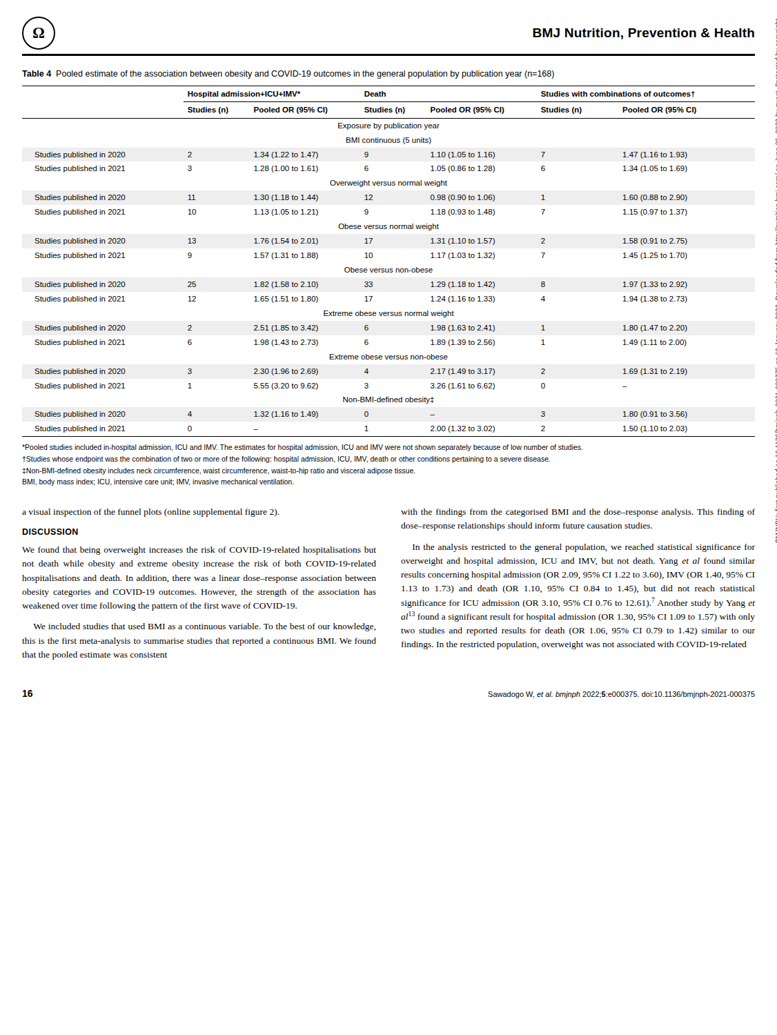BMJNPH: first published as 10.1136/bmjnph-2021-000375 on 19 January 2022. Downloaded from http://nutrition.bmj.com/ on June 26, 2022 by guest. Protected by copyright.
Ω
BMJ Nutrition, Prevention & Health
Table 4 Pooled estimate of the association between obesity and COVID-19 outcomes in the general population by publication year (n=168)
| | Hospital admission+ICU+IMV* | Death | Studies with combinations of outcomes† |
| --- | --- | --- | --- |
| Studies (n) | Pooled OR (95% CI) | Studies (n) | Pooled OR (95% CI) | Studies (n) | Pooled OR (95% CI) |
| Exposure by publication year |
| BMI continuous (5 units) |
| Studies published in 2020 | 2 | 1.34 (1.22 to 1.47) | 9 | 1.10 (1.05 to 1.16) | 7 | 1.47 (1.16 to 1.93) |
| Studies published in 2021 | 3 | 1.28 (1.00 to 1.61) | 6 | 1.05 (0.86 to 1.28) | 6 | 1.34 (1.05 to 1.69) |
| Overweight versus normal weight |
| Studies published in 2020 | 11 | 1.30 (1.18 to 1.44) | 12 | 0.98 (0.90 to 1.06) | 1 | 1.60 (0.88 to 2.90) |
| Studies published in 2021 | 10 | 1.13 (1.05 to 1.21) | 9 | 1.18 (0.93 to 1.48) | 7 | 1.15 (0.97 to 1.37) |
| Obese versus normal weight |
| Studies published in 2020 | 13 | 1.76 (1.54 to 2.01) | 17 | 1.31 (1.10 to 1.57) | 2 | 1.58 (0.91 to 2.75) |
| Studies published in 2021 | 9 | 1.57 (1.31 to 1.88) | 10 | 1.17 (1.03 to 1.32) | 7 | 1.45 (1.25 to 1.70) |
| Obese versus non-obese |
| Studies published in 2020 | 25 | 1.82 (1.58 to 2.10) | 33 | 1.29 (1.18 to 1.42) | 8 | 1.97 (1.33 to 2.92) |
| Studies published in 2021 | 12 | 1.65 (1.51 to 1.80) | 17 | 1.24 (1.16 to 1.33) | 4 | 1.94 (1.38 to 2.73) |
| Extreme obese versus normal weight |
| Studies published in 2020 | 2 | 2.51 (1.85 to 3.42) | 6 | 1.98 (1.63 to 2.41) | 1 | 1.80 (1.47 to 2.20) |
| Studies published in 2021 | 6 | 1.98 (1.43 to 2.73) | 6 | 1.89 (1.39 to 2.56) | 1 | 1.49 (1.11 to 2.00) |
| Extreme obese versus non-obese |
| Studies published in 2020 | 3 | 2.30 (1.96 to 2.69) | 4 | 2.17 (1.49 to 3.17) | 2 | 1.69 (1.31 to 2.19) |
| Studies published in 2021 | 1 | 5.55 (3.20 to 9.62) | 3 | 3.26 (1.61 to 6.62) | 0 | – |
| Non-BMI-defined obesity‡ |
| Studies published in 2020 | 4 | 1.32 (1.16 to 1.49) | 0 | – | 3 | 1.80 (0.91 to 3.56) |
| Studies published in 2021 | 0 | – | 1 | 2.00 (1.32 to 3.02) | 2 | 1.50 (1.10 to 2.03) |
*Pooled studies included in-hospital admission, ICU and IMV. The estimates for hospital admission, ICU and IMV were not shown separately because of low number of studies.
†Studies whose endpoint was the combination of two or more of the following: hospital admission, ICU, IMV, death or other conditions pertaining to a severe disease.
‡Non-BMI-defined obesity includes neck circumference, waist circumference, waist-to-hip ratio and visceral adipose tissue.
BMI, body mass index; ICU, intensive care unit; IMV, invasive mechanical ventilation.
a visual inspection of the funnel plots (online supplemental figure 2).
DISCUSSION
We found that being overweight increases the risk of COVID-19-related hospitalisations but not death while obesity and extreme obesity increase the risk of both COVID-19-related hospitalisations and death. In addition, there was a linear dose–response association between obesity categories and COVID-19 outcomes. However, the strength of the association has weakened over time following the pattern of the first wave of COVID-19.
We included studies that used BMI as a continuous variable. To the best of our knowledge, this is the first meta-analysis to summarise studies that reported a continuous BMI. We found that the pooled estimate was consistent
with the findings from the categorised BMI and the dose–response analysis. This finding of dose–response relationships should inform future causation studies.
In the analysis restricted to the general population, we reached statistical significance for overweight and hospital admission, ICU and IMV, but not death. Yang et al found similar results concerning hospital admission (OR 2.09, 95% CI 1.22 to 3.60), IMV (OR 1.40, 95% CI 1.13 to 1.73) and death (OR 1.10, 95% CI 0.84 to 1.45), but did not reach statistical significance for ICU admission (OR 3.10, 95% CI 0.76 to 12.61).7 Another study by Yang et al13 found a significant result for hospital admission (OR 1.30, 95% CI 1.09 to 1.57) with only two studies and reported results for death (OR 1.06, 95% CI 0.79 to 1.42) similar to our findings. In the restricted population, overweight was not associated with COVID-19-related
16
Sawadogo W, et al. bmjnph 2022;5:e000375. doi:10.1136/bmjnph-2021-000375